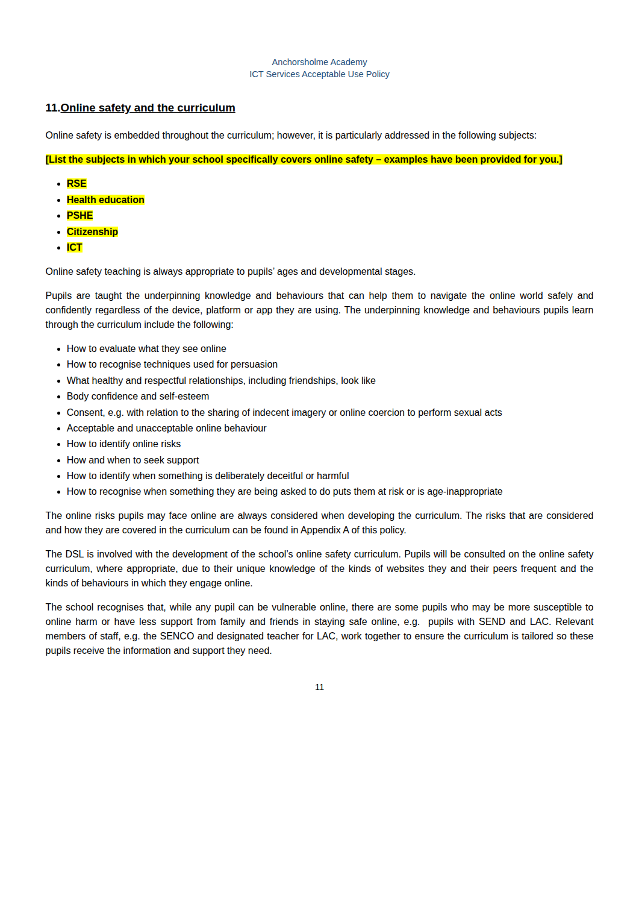Anchorsholme Academy
ICT Services Acceptable Use Policy
11. Online safety and the curriculum
Online safety is embedded throughout the curriculum; however, it is particularly addressed in the following subjects:
[List the subjects in which your school specifically covers online safety – examples have been provided for you.]
RSE
Health education
PSHE
Citizenship
ICT
Online safety teaching is always appropriate to pupils’ ages and developmental stages.
Pupils are taught the underpinning knowledge and behaviours that can help them to navigate the online world safely and confidently regardless of the device, platform or app they are using. The underpinning knowledge and behaviours pupils learn through the curriculum include the following:
How to evaluate what they see online
How to recognise techniques used for persuasion
What healthy and respectful relationships, including friendships, look like
Body confidence and self-esteem
Consent, e.g. with relation to the sharing of indecent imagery or online coercion to perform sexual acts
Acceptable and unacceptable online behaviour
How to identify online risks
How and when to seek support
How to identify when something is deliberately deceitful or harmful
How to recognise when something they are being asked to do puts them at risk or is age-inappropriate
The online risks pupils may face online are always considered when developing the curriculum. The risks that are considered and how they are covered in the curriculum can be found in Appendix A of this policy.
The DSL is involved with the development of the school’s online safety curriculum. Pupils will be consulted on the online safety curriculum, where appropriate, due to their unique knowledge of the kinds of websites they and their peers frequent and the kinds of behaviours in which they engage online.
The school recognises that, while any pupil can be vulnerable online, there are some pupils who may be more susceptible to online harm or have less support from family and friends in staying safe online, e.g. pupils with SEND and LAC. Relevant members of staff, e.g. the SENCO and designated teacher for LAC, work together to ensure the curriculum is tailored so these pupils receive the information and support they need.
11